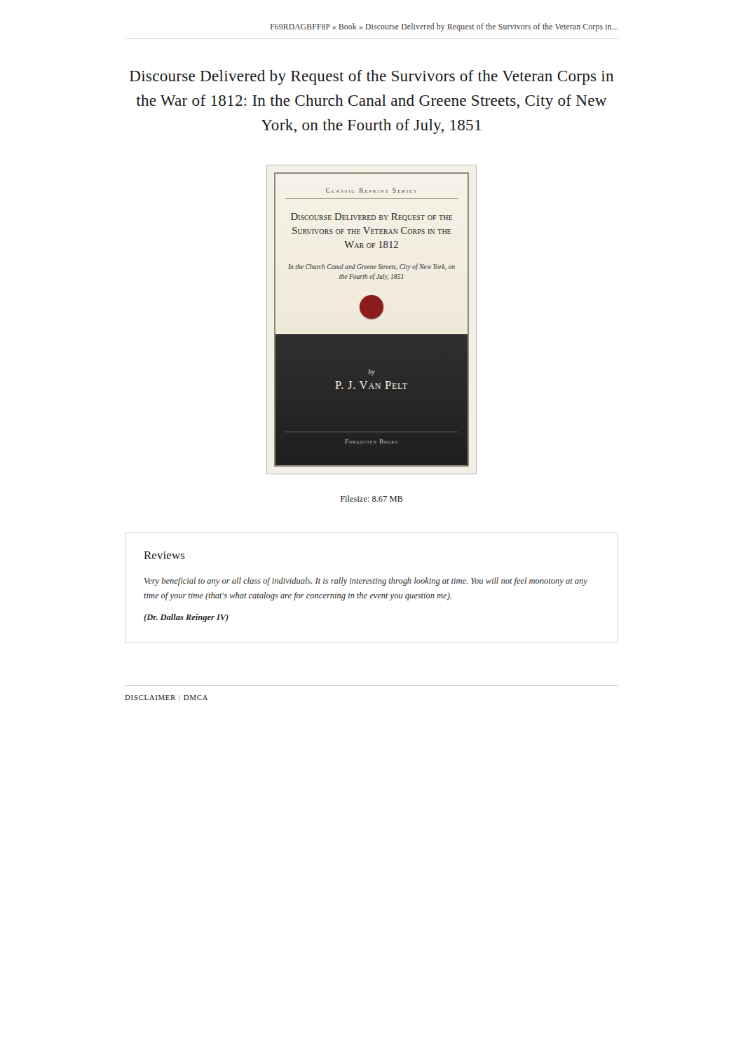F69RDAGBFF8P » Book » Discourse Delivered by Request of the Survivors of the Veteran Corps in...
Discourse Delivered by Request of the Survivors of the Veteran Corps in the War of 1812: In the Church Canal and Greene Streets, City of New York, on the Fourth of July, 1851
Classic Reprint Series
Discourse Delivered by Request of the Survivors of the Veteran Corps in the War of 1812
In the Church Canal and Greene Streets, City of New York, on the Fourth of July, 1851
by
P. J. Van Pelt
Forgotten Books
Filesize: 8.67 MB
Reviews
Very beneficial to any or all class of individuals. It is rally interesting throgh looking at time. You will not feel monotony at any time of your time (that's what catalogs are for concerning in the event you question me).
(Dr. Dallas Reinger IV)
DISCLAIMER|DMCA